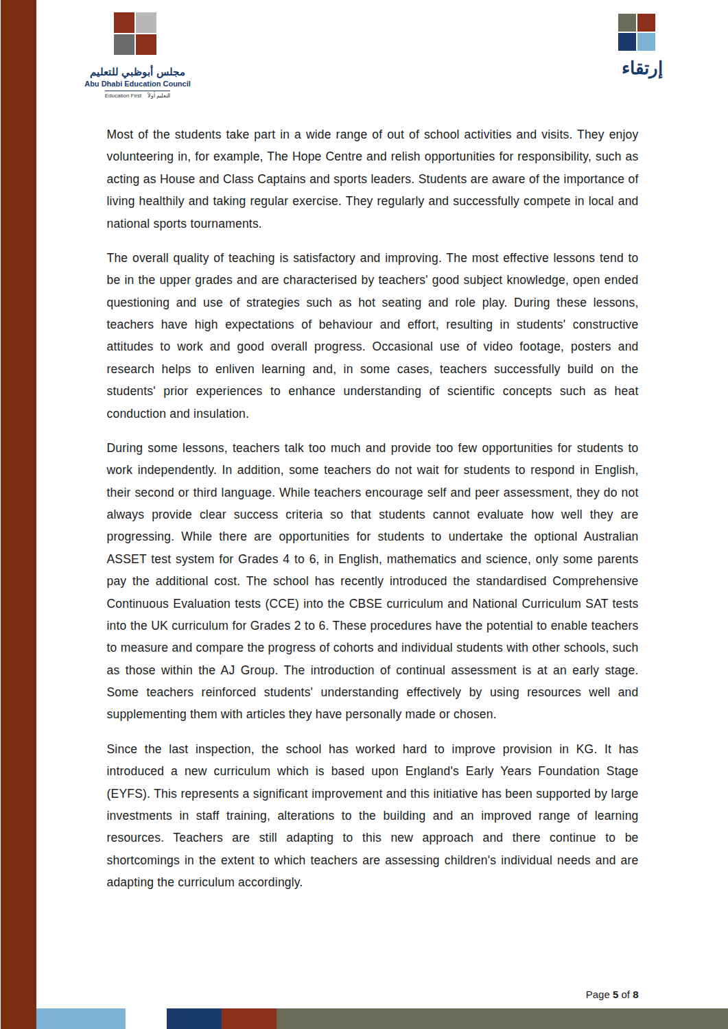مجلس أبوظبي للتعليم
Abu Dhabi Education Council
Education First التعليم أولاً
إرتقاء
Most of the students take part in a wide range of out of school activities and visits. They enjoy volunteering in, for example, The Hope Centre and relish opportunities for responsibility, such as acting as House and Class Captains and sports leaders. Students are aware of the importance of living healthily and taking regular exercise. They regularly and successfully compete in local and national sports tournaments.
The overall quality of teaching is satisfactory and improving. The most effective lessons tend to be in the upper grades and are characterised by teachers' good subject knowledge, open ended questioning and use of strategies such as hot seating and role play. During these lessons, teachers have high expectations of behaviour and effort, resulting in students' constructive attitudes to work and good overall progress. Occasional use of video footage, posters and research helps to enliven learning and, in some cases, teachers successfully build on the students' prior experiences to enhance understanding of scientific concepts such as heat conduction and insulation.
During some lessons, teachers talk too much and provide too few opportunities for students to work independently. In addition, some teachers do not wait for students to respond in English, their second or third language. While teachers encourage self and peer assessment, they do not always provide clear success criteria so that students cannot evaluate how well they are progressing. While there are opportunities for students to undertake the optional Australian ASSET test system for Grades 4 to 6, in English, mathematics and science, only some parents pay the additional cost. The school has recently introduced the standardised Comprehensive Continuous Evaluation tests (CCE) into the CBSE curriculum and National Curriculum SAT tests into the UK curriculum for Grades 2 to 6. These procedures have the potential to enable teachers to measure and compare the progress of cohorts and individual students with other schools, such as those within the AJ Group. The introduction of continual assessment is at an early stage. Some teachers reinforced students' understanding effectively by using resources well and supplementing them with articles they have personally made or chosen.
Since the last inspection, the school has worked hard to improve provision in KG. It has introduced a new curriculum which is based upon England's Early Years Foundation Stage (EYFS). This represents a significant improvement and this initiative has been supported by large investments in staff training, alterations to the building and an improved range of learning resources. Teachers are still adapting to this new approach and there continue to be shortcomings in the extent to which teachers are assessing children's individual needs and are adapting the curriculum accordingly.
Page 5 of 8